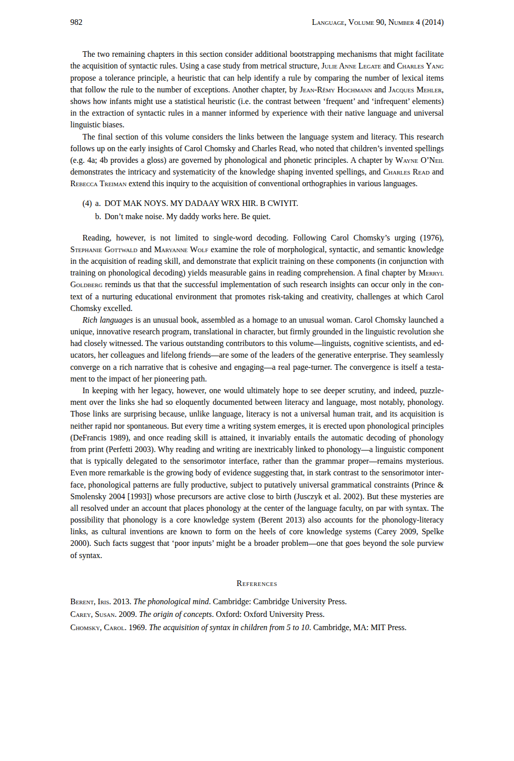982 Language, Volume 90, Number 4 (2014)
The two remaining chapters in this section consider additional bootstrapping mechanisms that might facilitate the acquisition of syntactic rules. Using a case study from metrical structure, Julie Anne Legate and Charles Yang propose a tolerance principle, a heuristic that can help identify a rule by comparing the number of lexical items that follow the rule to the number of exceptions. Another chapter, by Jean-Rêmy Hochmann and Jacques Mehler, shows how infants might use a statistical heuristic (i.e. the contrast between ‘frequent’ and ‘infrequent’ elements) in the extraction of syntactic rules in a manner informed by experience with their native language and universal linguistic biases.
The final section of this volume considers the links between the language system and literacy. This research follows up on the early insights of Carol Chomsky and Charles Read, who noted that children’s invented spellings (e.g. 4a; 4b provides a gloss) are governed by phonological and phonetic principles. A chapter by Wayne O’Neil demonstrates the intricacy and systematicity of the knowledge shaping invented spellings, and Charles Read and Rebecca Treiman extend this inquiry to the acquisition of conventional orthographies in various languages.
| (4) | a. | DOT MAK NOYS. MY DADAAY WRX HIR. B CWIYIT. |
| | b. | Don’t make noise. My daddy works here. Be quiet. |
Reading, however, is not limited to single-word decoding. Following Carol Chomsky’s urging (1976), Stephanie Gottwald and Maryanne Wolf examine the role of morphological, syntactic, and semantic knowledge in the acquisition of reading skill, and demonstrate that explicit training on these components (in conjunction with training on phonological decoding) yields measurable gains in reading comprehension. A final chapter by Merryl Goldberg reminds us that that the successful implementation of such research insights can occur only in the context of a nurturing educational environment that promotes risk-taking and creativity, challenges at which Carol Chomsky excelled.
Rich languages is an unusual book, assembled as a homage to an unusual woman. Carol Chomsky launched a unique, innovative research program, translational in character, but firmly grounded in the linguistic revolution she had closely witnessed. The various outstanding contributors to this volume—linguists, cognitive scientists, and educators, her colleagues and lifelong friends—are some of the leaders of the generative enterprise. They seamlessly converge on a rich narrative that is cohesive and engaging—a real page-turner. The convergence is itself a testament to the impact of her pioneering path.
In keeping with her legacy, however, one would ultimately hope to see deeper scrutiny, and indeed, puzzlement over the links she had so eloquently documented between literacy and language, most notably, phonology. Those links are surprising because, unlike language, literacy is not a universal human trait, and its acquisition is neither rapid nor spontaneous. But every time a writing system emerges, it is erected upon phonological principles (DeFrancis 1989), and once reading skill is attained, it invariably entails the automatic decoding of phonology from print (Perfetti 2003). Why reading and writing are inextricably linked to phonology—a linguistic component that is typically delegated to the sensorimotor interface, rather than the grammar proper—remains mysterious. Even more remarkable is the growing body of evidence suggesting that, in stark contrast to the sensorimotor interface, phonological patterns are fully productive, subject to putatively universal grammatical constraints (Prince & Smolensky 2004 [1993]) whose precursors are active close to birth (Jusczyk et al. 2002). But these mysteries are all resolved under an account that places phonology at the center of the language faculty, on par with syntax. The possibility that phonology is a core knowledge system (Berent 2013) also accounts for the phonology-literacy links, as cultural inventions are known to form on the heels of core knowledge systems (Carey 2009, Spelke 2000). Such facts suggest that ‘poor inputs’ might be a broader problem—one that goes beyond the sole purview of syntax.
References
Berent, Iris. 2013. The phonological mind. Cambridge: Cambridge University Press.
Carey, Susan. 2009. The origin of concepts. Oxford: Oxford University Press.
Chomsky, Carol. 1969. The acquisition of syntax in children from 5 to 10. Cambridge, MA: MIT Press.